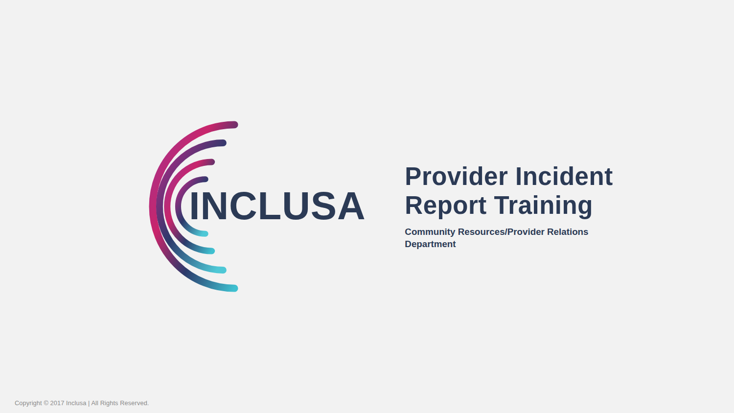INCLUSA
Provider Incident
Report Training
Community Resources/Provider Relations
Department
Copyright © 2017 Inclusa | All Rights Reserved.